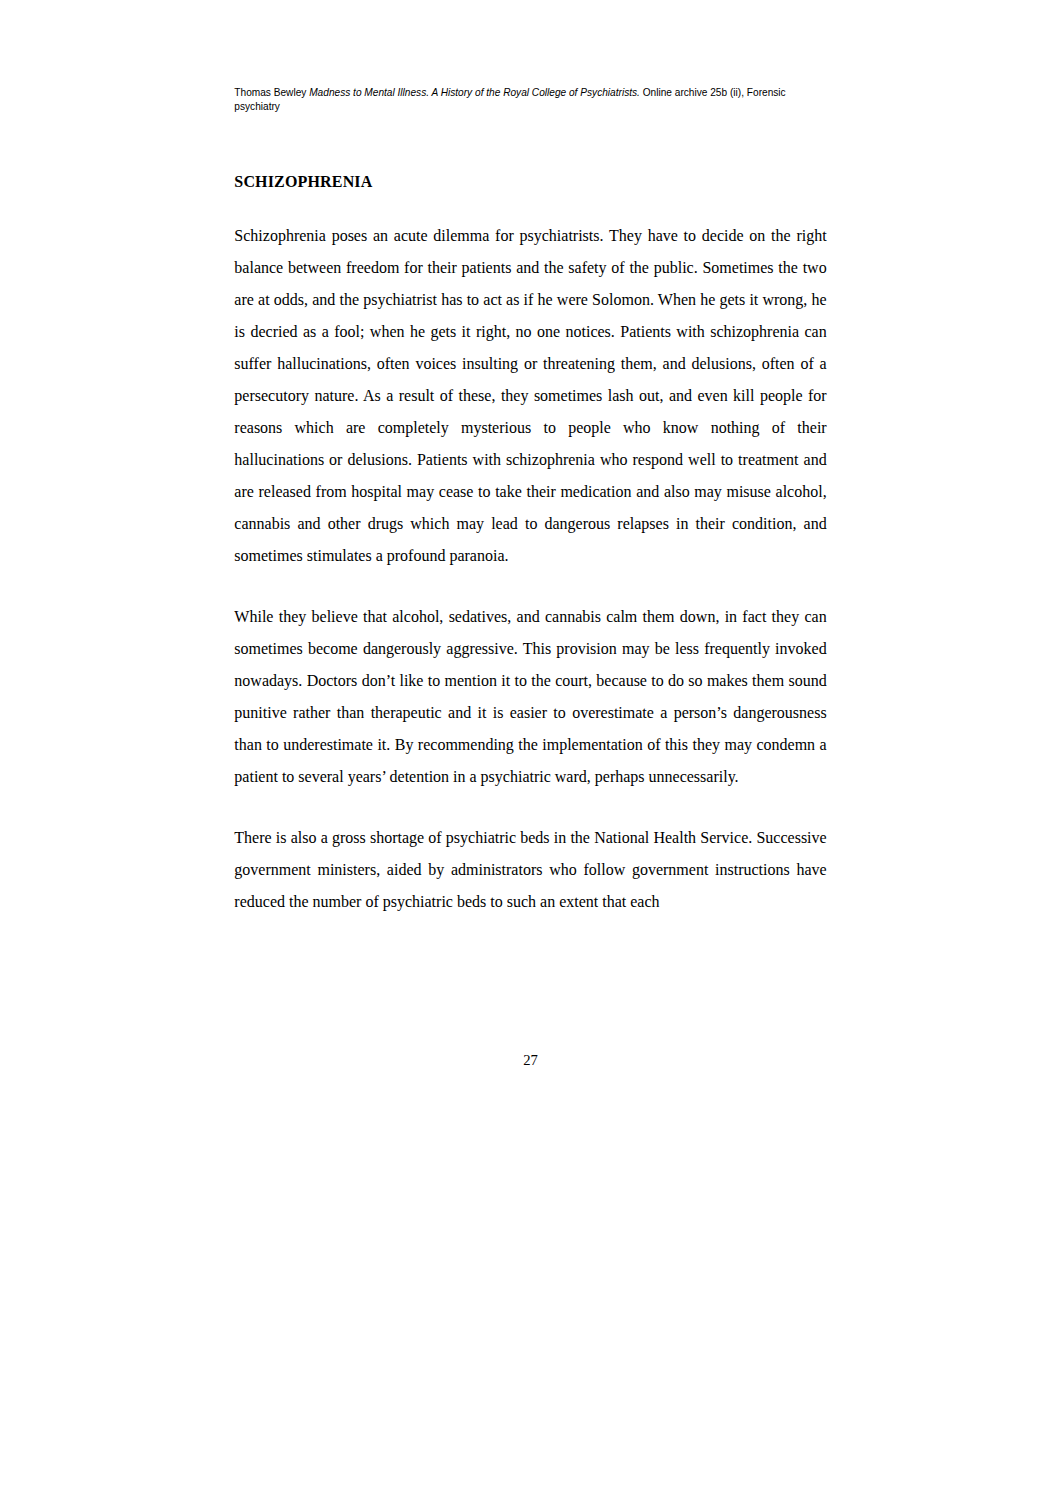Thomas Bewley Madness to Mental Illness. A History of the Royal College of Psychiatrists. Online archive 25b (ii), Forensic psychiatry
SCHIZOPHRENIA
Schizophrenia poses an acute dilemma for psychiatrists. They have to decide on the right balance between freedom for their patients and the safety of the public. Sometimes the two are at odds, and the psychiatrist has to act as if he were Solomon. When he gets it wrong, he is decried as a fool; when he gets it right, no one notices. Patients with schizophrenia can suffer hallucinations, often voices insulting or threatening them, and delusions, often of a persecutory nature. As a result of these, they sometimes lash out, and even kill people for reasons which are completely mysterious to people who know nothing of their hallucinations or delusions. Patients with schizophrenia who respond well to treatment and are released from hospital may cease to take their medication and also may misuse alcohol, cannabis and other drugs which may lead to dangerous relapses in their condition, and sometimes stimulates a profound paranoia.
While they believe that alcohol, sedatives, and cannabis calm them down, in fact they can sometimes become dangerously aggressive. This provision may be less frequently invoked nowadays. Doctors don’t like to mention it to the court, because to do so makes them sound punitive rather than therapeutic and it is easier to overestimate a person’s dangerousness than to underestimate it. By recommending the implementation of this they may condemn a patient to several years’ detention in a psychiatric ward, perhaps unnecessarily.
There is also a gross shortage of psychiatric beds in the National Health Service. Successive government ministers, aided by administrators who follow government instructions have reduced the number of psychiatric beds to such an extent that each
27